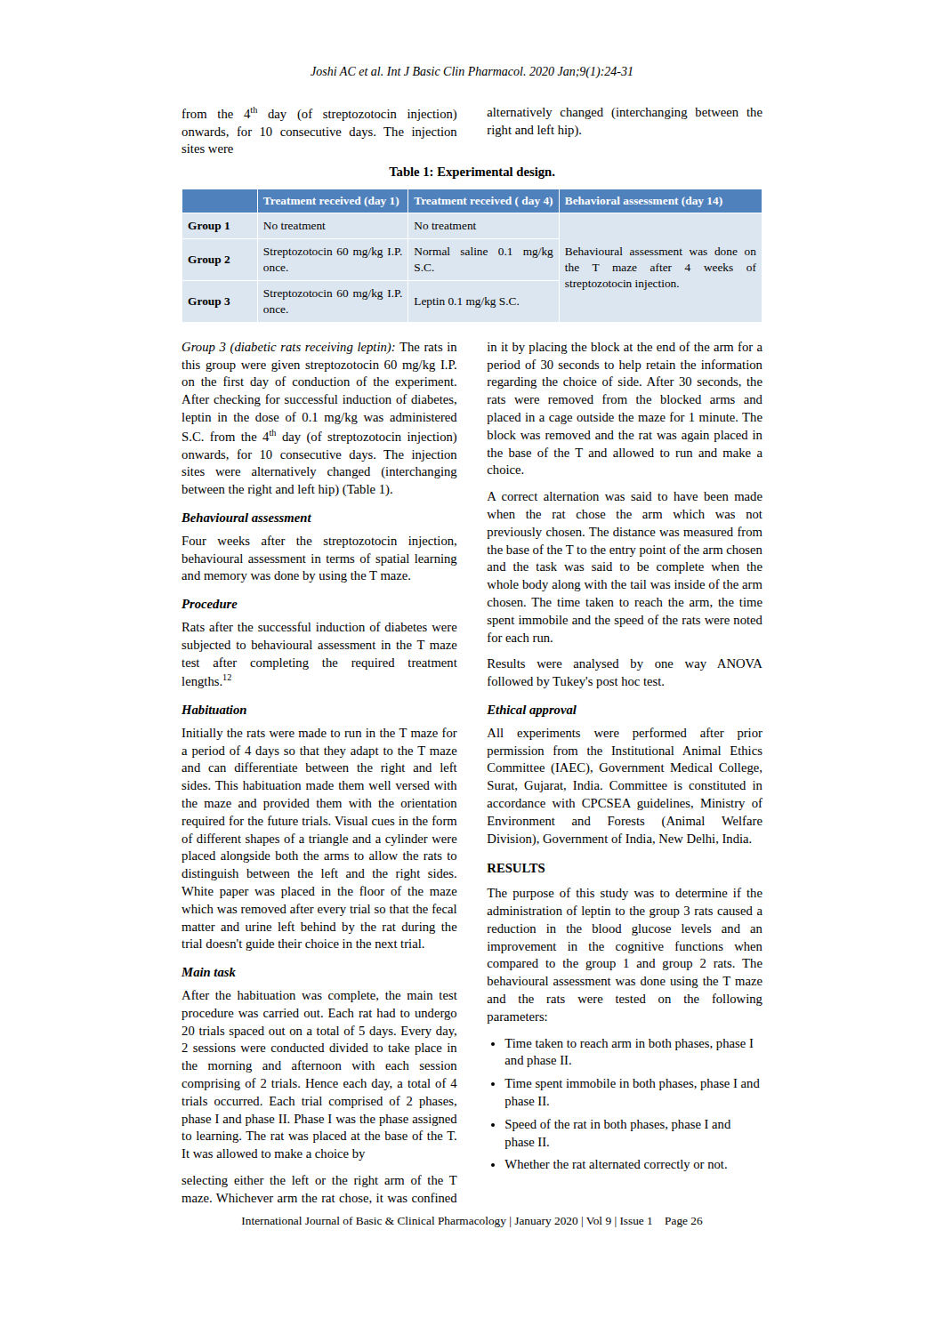Joshi AC et al. Int J Basic Clin Pharmacol. 2020 Jan;9(1):24-31
from the 4th day (of streptozotocin injection) onwards, for 10 consecutive days. The injection sites were
alternatively changed (interchanging between the right and left hip).
Table 1: Experimental design.
| | Treatment received (day 1) | Treatment received ( day 4) | Behavioral assessment (day 14) |
| --- | --- | --- | --- |
| Group 1 | No treatment | No treatment | Behavioural assessment was done on the T maze after 4 weeks of streptozotocin injection. |
| Group 2 | Streptozotocin 60 mg/kg I.P. once. | Normal saline 0.1 mg/kg S.C. |
| Group 3 | Streptozotocin 60 mg/kg I.P. once. | Leptin 0.1 mg/kg S.C. |
Group 3 (diabetic rats receiving leptin): The rats in this group were given streptozotocin 60 mg/kg I.P. on the first day of conduction of the experiment. After checking for successful induction of diabetes, leptin in the dose of 0.1 mg/kg was administered S.C. from the 4th day (of streptozotocin injection) onwards, for 10 consecutive days. The injection sites were alternatively changed (interchanging between the right and left hip) (Table 1).
Behavioural assessment
Four weeks after the streptozotocin injection, behavioural assessment in terms of spatial learning and memory was done by using the T maze.
Procedure
Rats after the successful induction of diabetes were subjected to behavioural assessment in the T maze test after completing the required treatment lengths.12
Habituation
Initially the rats were made to run in the T maze for a period of 4 days so that they adapt to the T maze and can differentiate between the right and left sides. This habituation made them well versed with the maze and provided them with the orientation required for the future trials. Visual cues in the form of different shapes of a triangle and a cylinder were placed alongside both the arms to allow the rats to distinguish between the left and the right sides. White paper was placed in the floor of the maze which was removed after every trial so that the fecal matter and urine left behind by the rat during the trial doesn't guide their choice in the next trial.
Main task
After the habituation was complete, the main test procedure was carried out. Each rat had to undergo 20 trials spaced out on a total of 5 days. Every day, 2 sessions were conducted divided to take place in the morning and afternoon with each session comprising of 2 trials. Hence each day, a total of 4 trials occurred. Each trial comprised of 2 phases, phase I and phase II. Phase I was the phase assigned to learning. The rat was placed at the base of the T. It was allowed to make a choice by
selecting either the left or the right arm of the T maze. Whichever arm the rat chose, it was confined in it by placing the block at the end of the arm for a period of 30 seconds to help retain the information regarding the choice of side. After 30 seconds, the rats were removed from the blocked arms and placed in a cage outside the maze for 1 minute. The block was removed and the rat was again placed in the base of the T and allowed to run and make a choice.
A correct alternation was said to have been made when the rat chose the arm which was not previously chosen. The distance was measured from the base of the T to the entry point of the arm chosen and the task was said to be complete when the whole body along with the tail was inside of the arm chosen. The time taken to reach the arm, the time spent immobile and the speed of the rats were noted for each run.
Results were analysed by one way ANOVA followed by Tukey's post hoc test.
Ethical approval
All experiments were performed after prior permission from the Institutional Animal Ethics Committee (IAEC), Government Medical College, Surat, Gujarat, India. Committee is constituted in accordance with CPCSEA guidelines, Ministry of Environment and Forests (Animal Welfare Division), Government of India, New Delhi, India.
RESULTS
The purpose of this study was to determine if the administration of leptin to the group 3 rats caused a reduction in the blood glucose levels and an improvement in the cognitive functions when compared to the group 1 and group 2 rats. The behavioural assessment was done using the T maze and the rats were tested on the following parameters:
Time taken to reach arm in both phases, phase I and phase II.
Time spent immobile in both phases, phase I and phase II.
Speed of the rat in both phases, phase I and phase II.
Whether the rat alternated correctly or not.
International Journal of Basic & Clinical Pharmacology | January 2020 | Vol 9 | Issue 1 Page 26